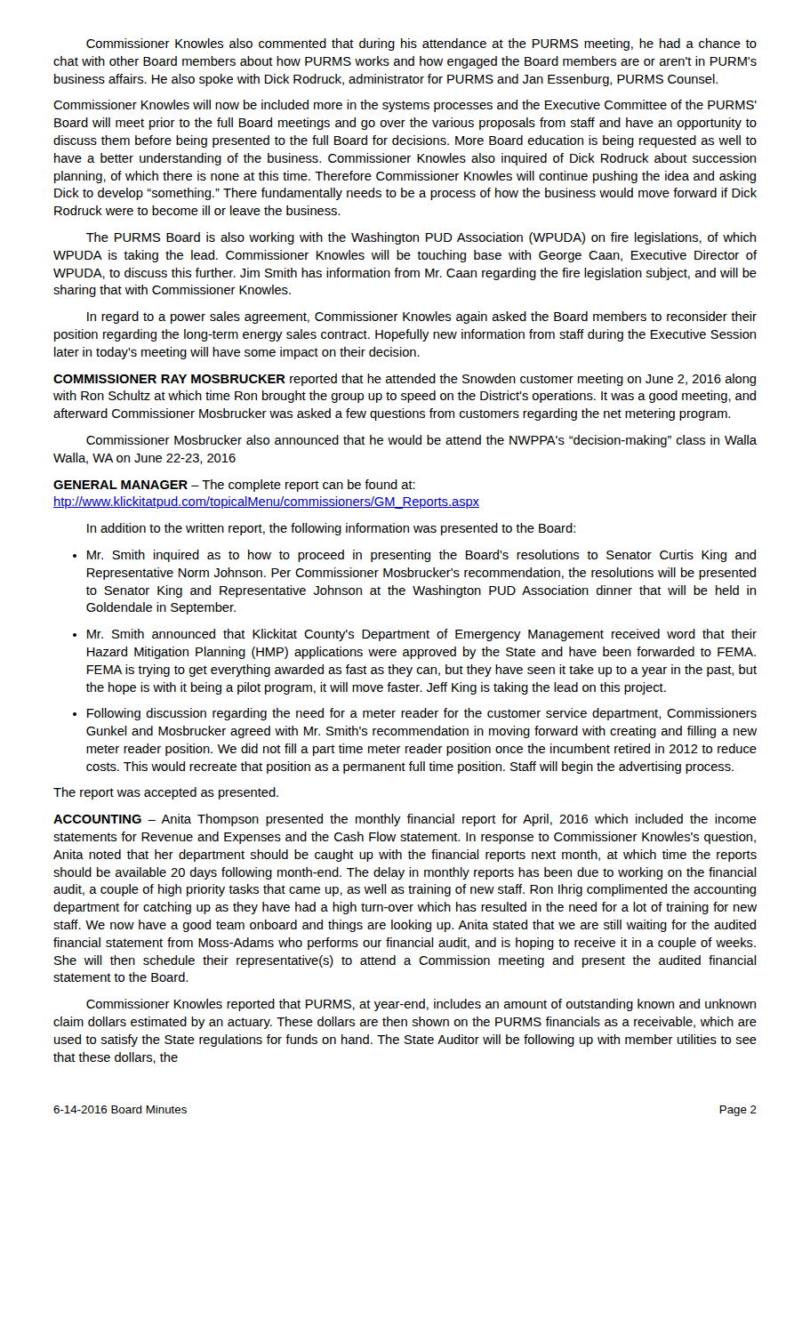Commissioner Knowles also commented that during his attendance at the PURMS meeting, he had a chance to chat with other Board members about how PURMS works and how engaged the Board members are or aren't in PURM's business affairs. He also spoke with Dick Rodruck, administrator for PURMS and Jan Essenburg, PURMS Counsel.
Commissioner Knowles will now be included more in the systems processes and the Executive Committee of the PURMS' Board will meet prior to the full Board meetings and go over the various proposals from staff and have an opportunity to discuss them before being presented to the full Board for decisions. More Board education is being requested as well to have a better understanding of the business. Commissioner Knowles also inquired of Dick Rodruck about succession planning, of which there is none at this time. Therefore Commissioner Knowles will continue pushing the idea and asking Dick to develop “something.” There fundamentally needs to be a process of how the business would move forward if Dick Rodruck were to become ill or leave the business.
The PURMS Board is also working with the Washington PUD Association (WPUDA) on fire legislations, of which WPUDA is taking the lead. Commissioner Knowles will be touching base with George Caan, Executive Director of WPUDA, to discuss this further. Jim Smith has information from Mr. Caan regarding the fire legislation subject, and will be sharing that with Commissioner Knowles.
In regard to a power sales agreement, Commissioner Knowles again asked the Board members to reconsider their position regarding the long-term energy sales contract. Hopefully new information from staff during the Executive Session later in today's meeting will have some impact on their decision.
COMMISSIONER RAY MOSBRUCKER reported that he attended the Snowden customer meeting on June 2, 2016 along with Ron Schultz at which time Ron brought the group up to speed on the District's operations. It was a good meeting, and afterward Commissioner Mosbrucker was asked a few questions from customers regarding the net metering program.
Commissioner Mosbrucker also announced that he would be attend the NWPPA's “decision-making” class in Walla Walla, WA on June 22-23, 2016
GENERAL MANAGER – The complete report can be found at:
htp://www.klickitatpud.com/topicalMenu/commissioners/GM_Reports.aspx
In addition to the written report, the following information was presented to the Board:
Mr. Smith inquired as to how to proceed in presenting the Board's resolutions to Senator Curtis King and Representative Norm Johnson. Per Commissioner Mosbrucker's recommendation, the resolutions will be presented to Senator King and Representative Johnson at the Washington PUD Association dinner that will be held in Goldendale in September.
Mr. Smith announced that Klickitat County's Department of Emergency Management received word that their Hazard Mitigation Planning (HMP) applications were approved by the State and have been forwarded to FEMA. FEMA is trying to get everything awarded as fast as they can, but they have seen it take up to a year in the past, but the hope is with it being a pilot program, it will move faster. Jeff King is taking the lead on this project.
Following discussion regarding the need for a meter reader for the customer service department, Commissioners Gunkel and Mosbrucker agreed with Mr. Smith's recommendation in moving forward with creating and filling a new meter reader position. We did not fill a part time meter reader position once the incumbent retired in 2012 to reduce costs. This would recreate that position as a permanent full time position. Staff will begin the advertising process.
The report was accepted as presented.
ACCOUNTING – Anita Thompson presented the monthly financial report for April, 2016 which included the income statements for Revenue and Expenses and the Cash Flow statement. In response to Commissioner Knowles's question, Anita noted that her department should be caught up with the financial reports next month, at which time the reports should be available 20 days following month-end. The delay in monthly reports has been due to working on the financial audit, a couple of high priority tasks that came up, as well as training of new staff. Ron Ihrig complimented the accounting department for catching up as they have had a high turn-over which has resulted in the need for a lot of training for new staff. We now have a good team onboard and things are looking up. Anita stated that we are still waiting for the audited financial statement from Moss-Adams who performs our financial audit, and is hoping to receive it in a couple of weeks. She will then schedule their representative(s) to attend a Commission meeting and present the audited financial statement to the Board.
Commissioner Knowles reported that PURMS, at year-end, includes an amount of outstanding known and unknown claim dollars estimated by an actuary. These dollars are then shown on the PURMS financials as a receivable, which are used to satisfy the State regulations for funds on hand. The State Auditor will be following up with member utilities to see that these dollars, the
6-14-2016 Board Minutes
Page 2